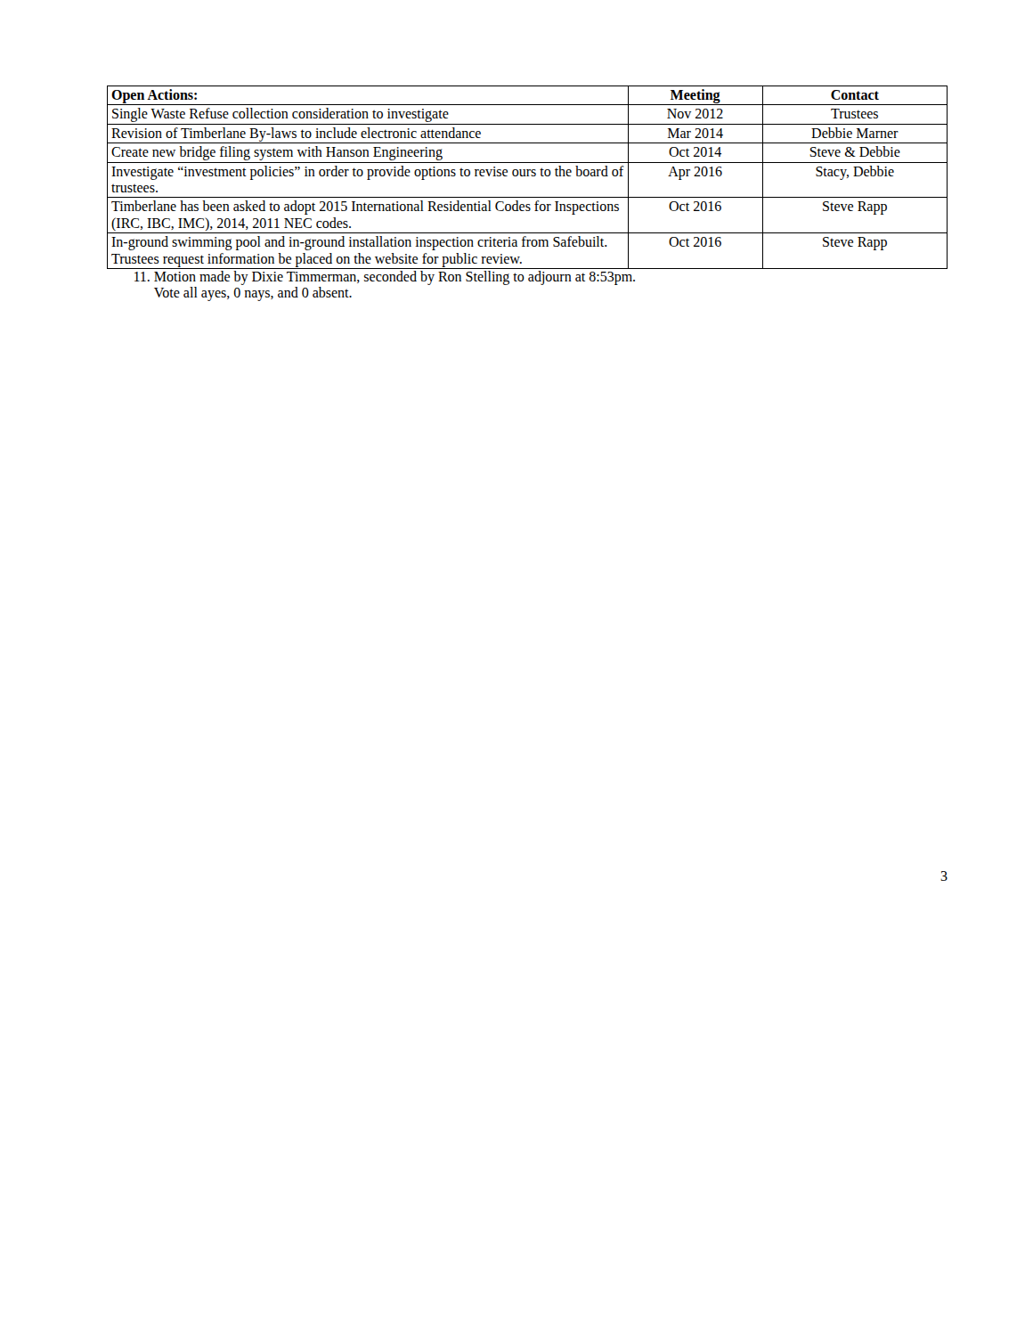| Open Actions: | Meeting | Contact |
| --- | --- | --- |
| Single Waste Refuse collection consideration to investigate | Nov 2012 | Trustees |
| Revision of Timberlane By-laws to include electronic attendance | Mar 2014 | Debbie Marner |
| Create new bridge filing system with Hanson Engineering | Oct 2014 | Steve & Debbie |
| Investigate “investment policies” in order to provide options to revise ours to the board of trustees. | Apr 2016 | Stacy, Debbie |
| Timberlane has been asked to adopt 2015 International Residential Codes for Inspections (IRC, IBC, IMC), 2014, 2011 NEC codes. | Oct 2016 | Steve Rapp |
| In-ground swimming pool and in-ground installation inspection criteria from Safebuilt. Trustees request information be placed on the website for public review. | Oct 2016 | Steve Rapp |
Motion made by Dixie Timmerman, seconded by Ron Stelling to adjourn at 8:53pm.
Vote all ayes, 0 nays, and 0 absent.
3